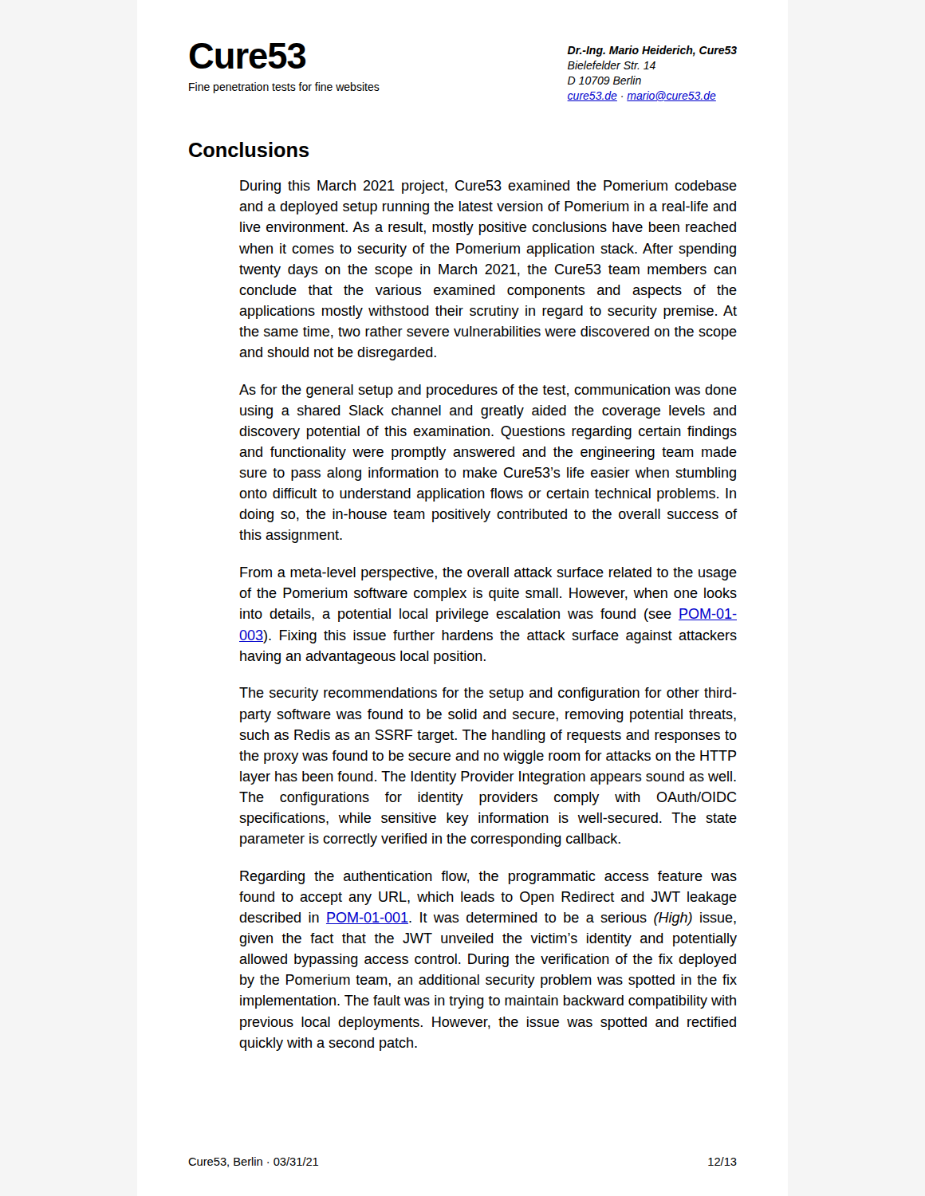Cure​53
Fine penetration tests for fine websites
Dr.-Ing. Mario Heiderich, Cure53
Bielefelder Str. 14
D 10709 Berlin
cure53.de · mario@cure53.de
Conclusions
During this March 2021 project, Cure53 examined the Pomerium codebase and a deployed setup running the latest version of Pomerium in a real-life and live environment. As a result, mostly positive conclusions have been reached when it comes to security of the Pomerium application stack. After spending twenty days on the scope in March 2021, the Cure53 team members can conclude that the various examined components and aspects of the applications mostly withstood their scrutiny in regard to security premise. At the same time, two rather severe vulnerabilities were discovered on the scope and should not be disregarded.
As for the general setup and procedures of the test, communication was done using a shared Slack channel and greatly aided the coverage levels and discovery potential of this examination. Questions regarding certain findings and functionality were promptly answered and the engineering team made sure to pass along information to make Cure53’s life easier when stumbling onto difficult to understand application flows or certain technical problems. In doing so, the in-house team positively contributed to the overall success of this assignment.
From a meta-level perspective, the overall attack surface related to the usage of the Pomerium software complex is quite small. However, when one looks into details, a potential local privilege escalation was found (see POM-01-003). Fixing this issue further hardens the attack surface against attackers having an advantageous local position.
The security recommendations for the setup and configuration for other third-party software was found to be solid and secure, removing potential threats, such as Redis as an SSRF target. The handling of requests and responses to the proxy was found to be secure and no wiggle room for attacks on the HTTP layer has been found. The Identity Provider Integration appears sound as well. The configurations for identity providers comply with OAuth/OIDC specifications, while sensitive key information is well-secured. The state parameter is correctly verified in the corresponding callback.
Regarding the authentication flow, the programmatic access feature was found to accept any URL, which leads to Open Redirect and JWT leakage described in POM-01-001. It was determined to be a serious (High) issue, given the fact that the JWT unveiled the victim’s identity and potentially allowed bypassing access control. During the verification of the fix deployed by the Pomerium team, an additional security problem was spotted in the fix implementation. The fault was in trying to maintain backward compatibility with previous local deployments. However, the issue was spotted and rectified quickly with a second patch.
Cure53, Berlin · 03/31/21 12/13